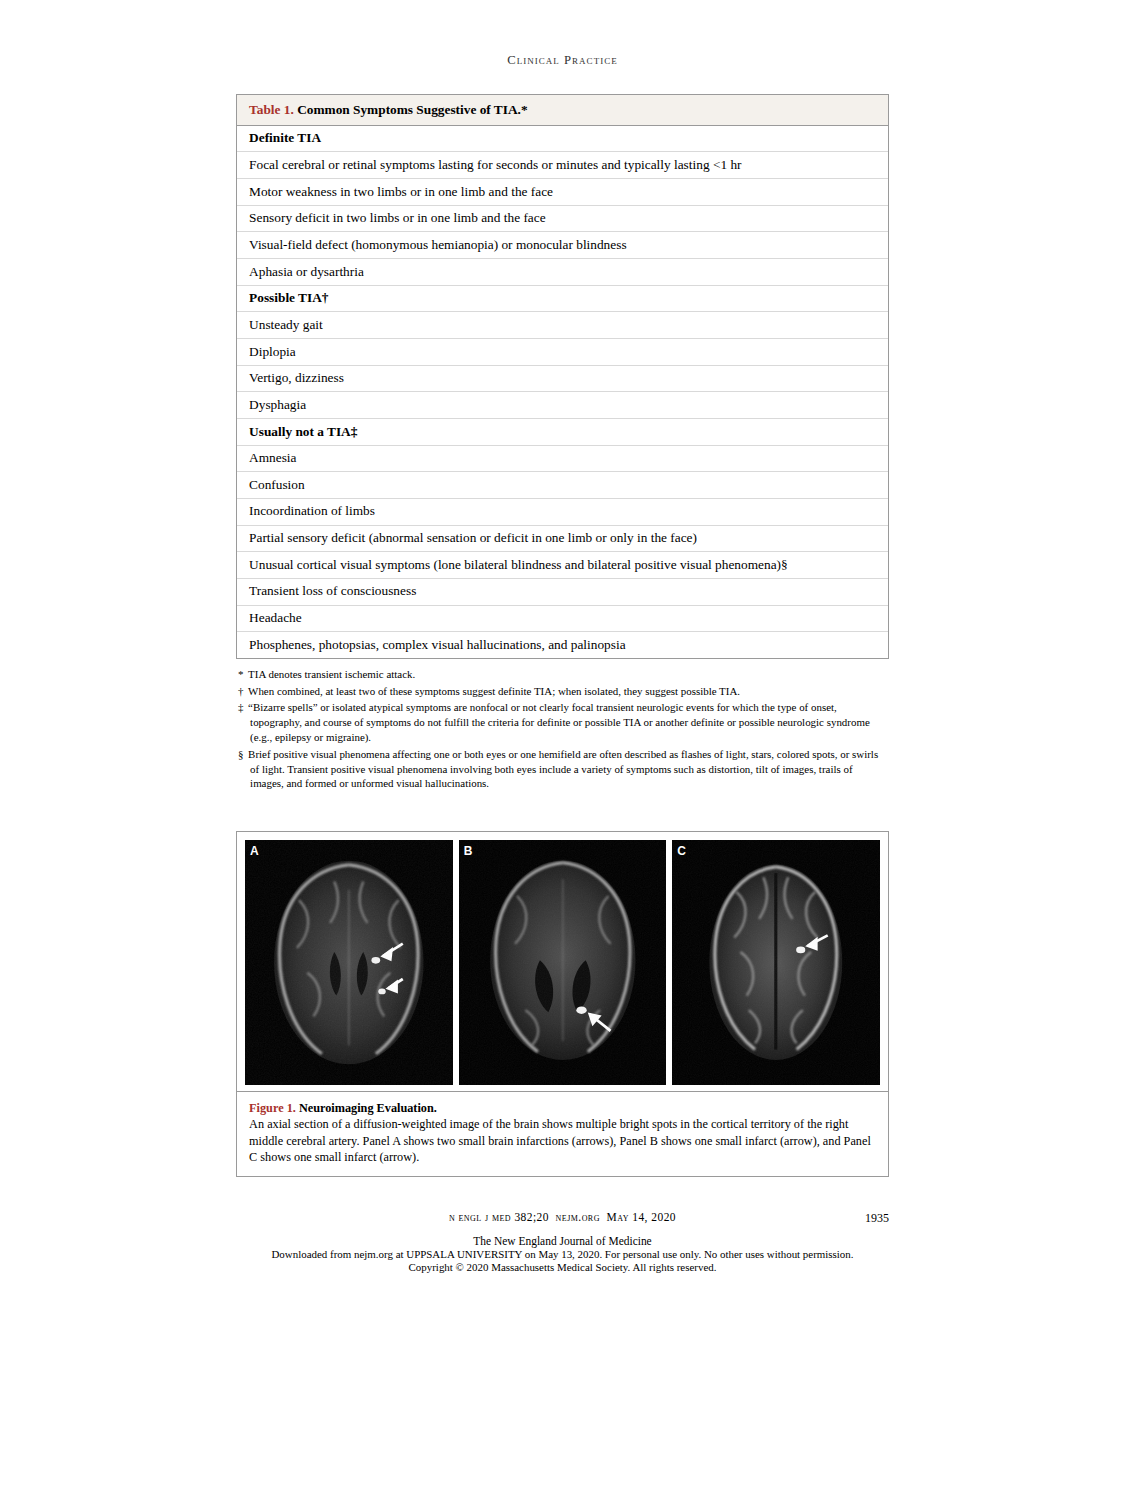Clinical Practice
Table 1. Common Symptoms Suggestive of TIA.*
| Definite TIA |
| Focal cerebral or retinal symptoms lasting for seconds or minutes and typically lasting <1 hr |
| Motor weakness in two limbs or in one limb and the face |
| Sensory deficit in two limbs or in one limb and the face |
| Visual-field defect (homonymous hemianopia) or monocular blindness |
| Aphasia or dysarthria |
| Possible TIA† |
| Unsteady gait |
| Diplopia |
| Vertigo, dizziness |
| Dysphagia |
| Usually not a TIA‡ |
| Amnesia |
| Confusion |
| Incoordination of limbs |
| Partial sensory deficit (abnormal sensation or deficit in one limb or only in the face) |
| Unusual cortical visual symptoms (lone bilateral blindness and bilateral positive visual phenomena)§ |
| Transient loss of consciousness |
| Headache |
| Phosphenes, photopsias, complex visual hallucinations, and palinopsia |
*TIA denotes transient ischemic attack.
†When combined, at least two of these symptoms suggest definite TIA; when isolated, they suggest possible TIA.
‡“Bizarre spells” or isolated atypical symptoms are nonfocal or not clearly focal transient neurologic events for which the type of onset, topography, and course of symptoms do not fulfill the criteria for definite or possible TIA or another definite or possible neurologic syndrome (e.g., epilepsy or migraine).
§Brief positive visual phenomena affecting one or both eyes or one hemifield are often described as flashes of light, stars, colored spots, or swirls of light. Transient positive visual phenomena involving both eyes include a variety of symptoms such as distortion, tilt of images, trails of images, and formed or unformed visual hallucinations.
A
B
C
Figure 1. Neuroimaging Evaluation.
An axial section of a diffusion-weighted image of the brain shows multiple bright spots in the cortical territory of the right middle cerebral artery. Panel A shows two small brain infarctions (arrows), Panel B shows one small infarct (arrow), and Panel C shows one small infarct (arrow).
n engl j med 382;20 nejm.org May 14, 2020
1935
The New England Journal of Medicine
Downloaded from nejm.org at UPPSALA UNIVERSITY on May 13, 2020. For personal use only. No other uses without permission.
Copyright © 2020 Massachusetts Medical Society. All rights reserved.